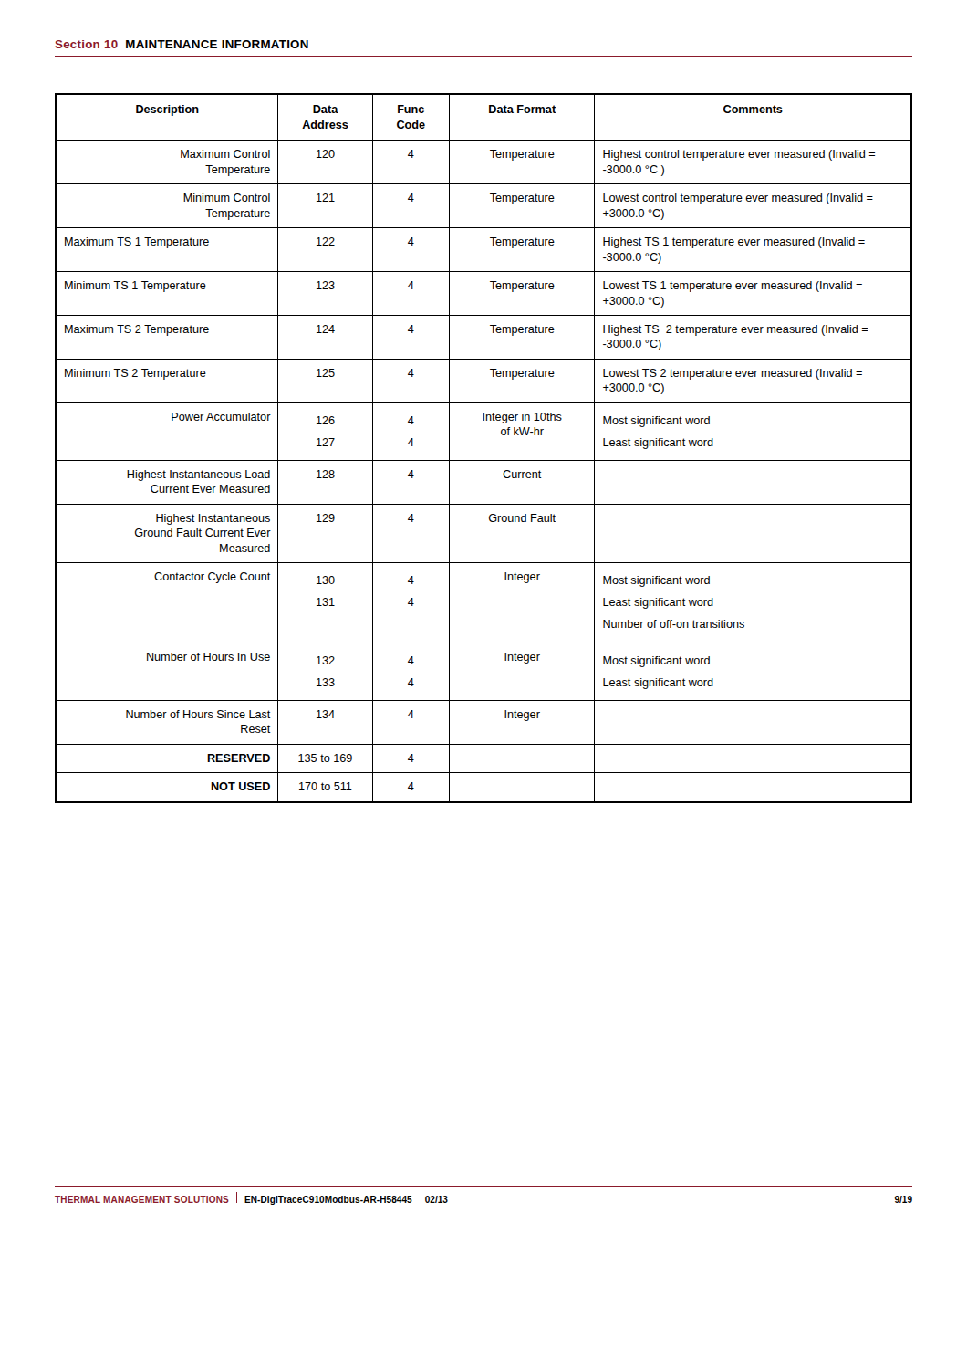Section 10 MAINTENANCE INFORMATION
| Description | Data Address | Func Code | Data Format | Comments |
| --- | --- | --- | --- | --- |
| Maximum Control Temperature | 120 | 4 | Temperature | Highest control temperature ever measured (Invalid = -3000.0 °C ) |
| Minimum Control Temperature | 121 | 4 | Temperature | Lowest control temperature ever measured (Invalid = +3000.0 °C) |
| Maximum TS 1 Temperature | 122 | 4 | Temperature | Highest TS 1 temperature ever measured (Invalid = -3000.0 °C) |
| Minimum TS 1 Temperature | 123 | 4 | Temperature | Lowest TS 1 temperature ever measured (Invalid = +3000.0 °C) |
| Maximum TS 2 Temperature | 124 | 4 | Temperature | Highest TS 2 temperature ever measured (Invalid = -3000.0 °C) |
| Minimum TS 2 Temperature | 125 | 4 | Temperature | Lowest TS 2 temperature ever measured (Invalid = +3000.0 °C) |
| Power Accumulator | 126 127 | 4 4 | Integer in 10ths of kW-hr | Most significant word Least significant word |
| Highest Instantaneous Load Current Ever Measured | 128 | 4 | Current | |
| Highest Instantaneous Ground Fault Current Ever Measured | 129 | 4 | Ground Fault | |
| Contactor Cycle Count | 130 131 | 4 4 | Integer | Most significant word Least significant word Number of off-on transitions |
| Number of Hours In Use | 132 133 | 4 4 | Integer | Most significant word Least significant word |
| Number of Hours Since Last Reset | 134 | 4 | Integer | |
| RESERVED | 135 to 169 | 4 | | |
| NOT USED | 170 to 511 | 4 | | |
THERMAL MANAGEMENT SOLUTIONS EN-DigiTraceC910Modbus-AR-H58445 02/13 9/19